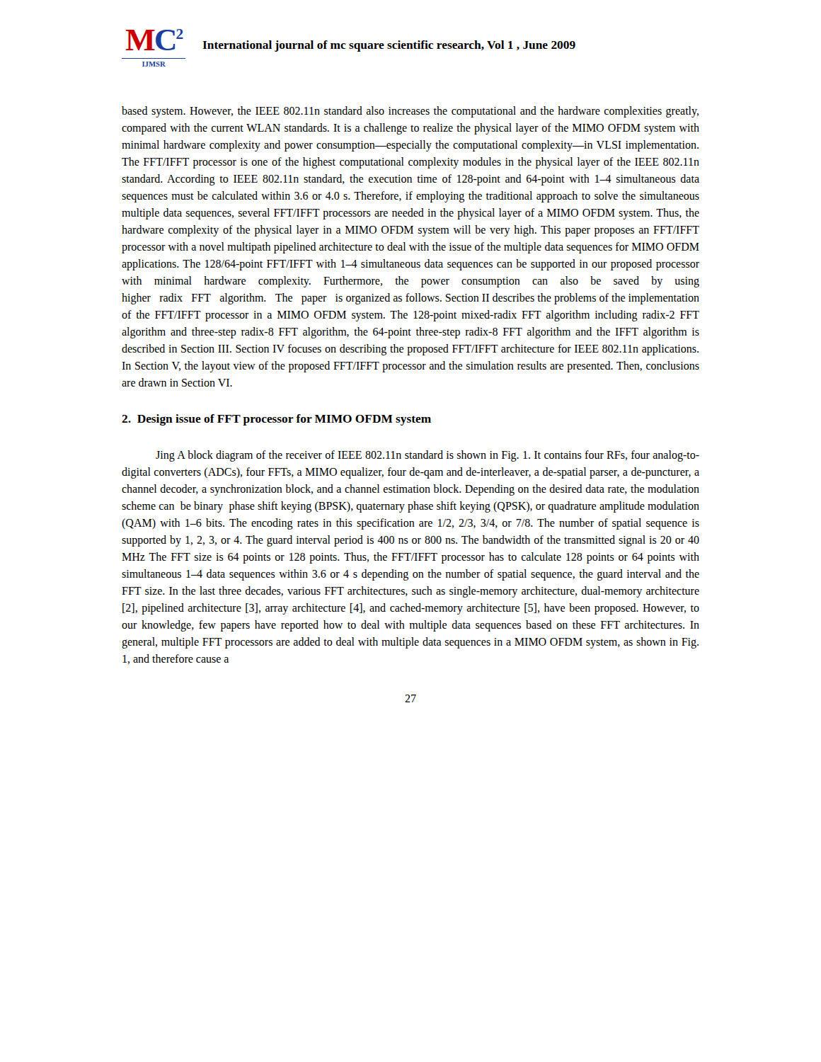MC2
IJMSR
International journal of mc square scientific research, Vol 1 , June 2009
based system. However, the IEEE 802.11n standard also increases the computational and the hardware complexities greatly, compared with the current WLAN standards. It is a challenge to realize the physical layer of the MIMO OFDM system with minimal hardware complexity and power consumption—especially the computational complexity—in VLSI implementation. The FFT/IFFT processor is one of the highest computational complexity modules in the physical layer of the IEEE 802.11n standard. According to IEEE 802.11n standard, the execution time of 128-point and 64-point with 1–4 simultaneous data sequences must be calculated within 3.6 or 4.0 s. Therefore, if employing the traditional approach to solve the simultaneous multiple data sequences, several FFT/IFFT processors are needed in the physical layer of a MIMO OFDM system. Thus, the hardware complexity of the physical layer in a MIMO OFDM system will be very high. This paper proposes an FFT/IFFT processor with a novel multipath pipelined architecture to deal with the issue of the multiple data sequences for MIMO OFDM applications. The 128/64-point FFT/IFFT with 1–4 simultaneous data sequences can be supported in our proposed processor with minimal hardware complexity. Furthermore, the power consumption can also be saved by using higher radix FFT algorithm. The paper is organized as follows. Section II describes the problems of the implementation of the FFT/IFFT processor in a MIMO OFDM system. The 128-point mixed-radix FFT algorithm including radix-2 FFT algorithm and three-step radix-8 FFT algorithm, the 64-point three-step radix-8 FFT algorithm and the IFFT algorithm is described in Section III. Section IV focuses on describing the proposed FFT/IFFT architecture for IEEE 802.11n applications. In Section V, the layout view of the proposed FFT/IFFT processor and the simulation results are presented. Then, conclusions are drawn in Section VI.
2. Design issue of FFT processor for MIMO OFDM system
Jing A block diagram of the receiver of IEEE 802.11n standard is shown in Fig. 1. It contains four RFs, four analog-to-digital converters (ADCs), four FFTs, a MIMO equalizer, four de-qam and de-interleaver, a de-spatial parser, a de-puncturer, a channel decoder, a synchronization block, and a channel estimation block. Depending on the desired data rate, the modulation scheme can be binary phase shift keying (BPSK), quaternary phase shift keying (QPSK), or quadrature amplitude modulation (QAM) with 1–6 bits. The encoding rates in this specification are 1/2, 2/3, 3/4, or 7/8. The number of spatial sequence is supported by 1, 2, 3, or 4. The guard interval period is 400 ns or 800 ns. The bandwidth of the transmitted signal is 20 or 40 MHz The FFT size is 64 points or 128 points. Thus, the FFT/IFFT processor has to calculate 128 points or 64 points with simultaneous 1–4 data sequences within 3.6 or 4 s depending on the number of spatial sequence, the guard interval and the FFT size. In the last three decades, various FFT architectures, such as single-memory architecture, dual-memory architecture [2], pipelined architecture [3], array architecture [4], and cached-memory architecture [5], have been proposed. However, to our knowledge, few papers have reported how to deal with multiple data sequences based on these FFT architectures. In general, multiple FFT processors are added to deal with multiple data sequences in a MIMO OFDM system, as shown in Fig. 1, and therefore cause a
27